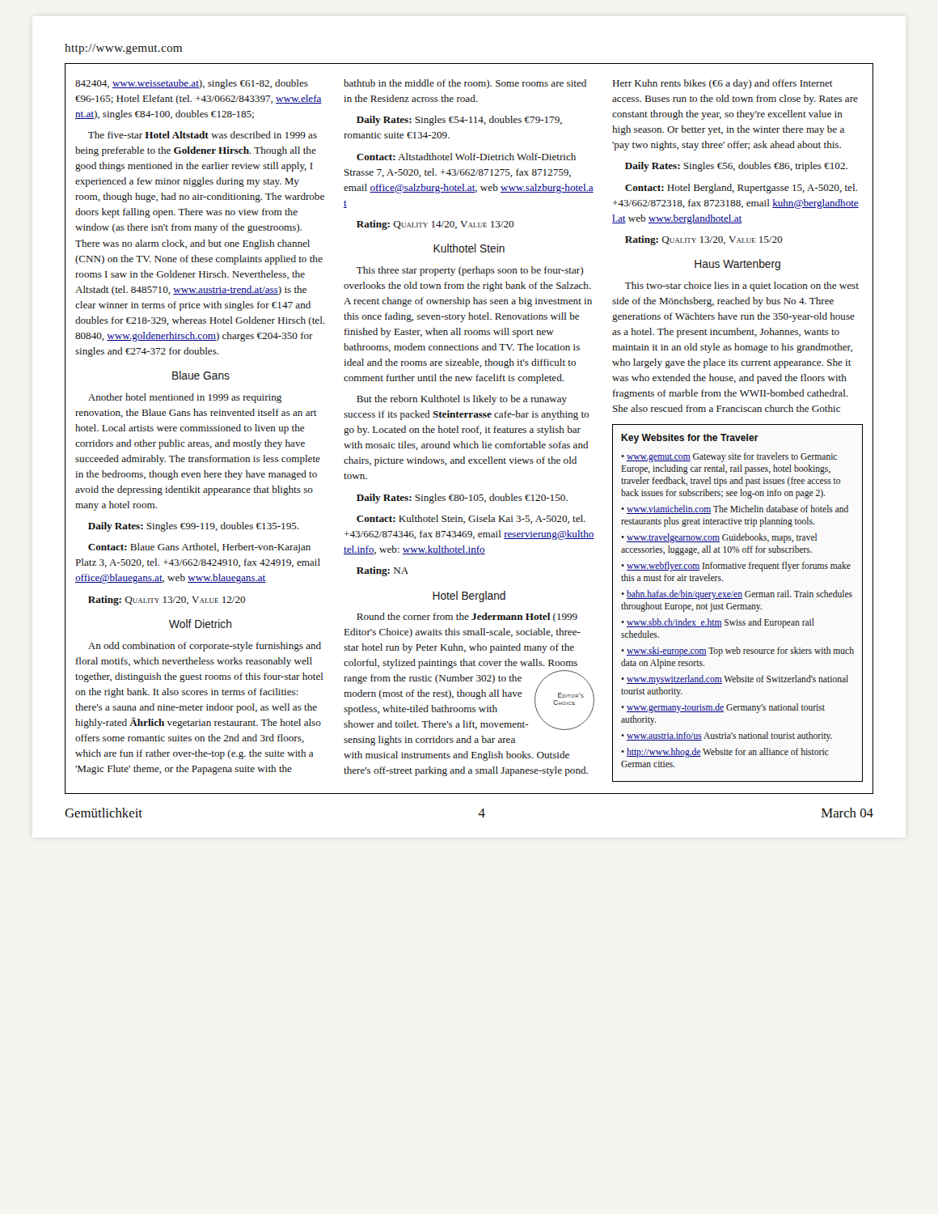http://www.gemut.com
842404, www.weissetaube.at), singles €61-82, doubles €96-165; Hotel Elefant (tel. +43/0662/843397, www.elefant.at), singles €84-100, doubles €128-185;
The five-star Hotel Altstadt was described in 1999 as being preferable to the Goldener Hirsch. Though all the good things mentioned in the earlier review still apply, I experienced a few minor niggles during my stay. My room, though huge, had no air-conditioning. The wardrobe doors kept falling open. There was no view from the window (as there isn't from many of the guestrooms). There was no alarm clock, and but one English channel (CNN) on the TV. None of these complaints applied to the rooms I saw in the Goldener Hirsch. Nevertheless, the Altstadt (tel. 8485710, www.austria-trend.at/ass) is the clear winner in terms of price with singles for €147 and doubles for €218-329, whereas Hotel Goldener Hirsch (tel. 80840, www.goldenerhirsch.com) charges €204-350 for singles and €274-372 for doubles.
Blaue Gans
Another hotel mentioned in 1999 as requiring renovation, the Blaue Gans has reinvented itself as an art hotel. Local artists were commissioned to liven up the corridors and other public areas, and mostly they have succeeded admirably. The transformation is less complete in the bedrooms, though even here they have managed to avoid the depressing identikit appearance that blights so many a hotel room.
Daily Rates: Singles €99-119, doubles €135-195.
Contact: Blaue Gans Arthotel, Herbert-von-Karajan Platz 3, A-5020, tel. +43/662/8424910, fax 424919, email office@blauegans.at, web www.blauegans.at
Rating: Quality 13/20, Value 12/20
Wolf Dietrich
An odd combination of corporate-style furnishings and floral motifs, which nevertheless works reasonably well together, distinguish the guest rooms of this four-star hotel on the right bank. It also scores in terms of facilities: there's a sauna and nine-meter indoor pool, as well as the highly-rated Ährlich vegetarian restaurant. The hotel also offers some romantic suites on the 2nd and 3rd floors, which are fun if rather over-the-top (e.g. the suite with a 'Magic Flute' theme, or the Papagena suite with the bathtub in the middle of the room). Some rooms are sited in the Residenz across the road.
Daily Rates: Singles €54-114, doubles €79-179, romantic suite €134-209.
Contact: Altstadthotel Wolf-Dietrich Wolf-Dietrich Strasse 7, A-5020, tel. +43/662/871275, fax 8712759, email office@salzburg-hotel.at, web www.salzburg-hotel.at
Rating: Quality 14/20, Value 13/20
Kulthotel Stein
This three star property (perhaps soon to be four-star) overlooks the old town from the right bank of the Salzach. A recent change of ownership has seen a big investment in this once fading, seven-story hotel. Renovations will be finished by Easter, when all rooms will sport new bathrooms, modem connections and TV. The location is ideal and the rooms are sizeable, though it's difficult to comment further until the new facelift is completed.
But the reborn Kulthotel is likely to be a runaway success if its packed Steinterrasse cafe-bar is anything to go by. Located on the hotel roof, it features a stylish bar with mosaic tiles, around which lie comfortable sofas and chairs, picture windows, and excellent views of the old town.
Daily Rates: Singles €80-105, doubles €120-150.
Contact: Kulthotel Stein, Gisela Kai 3-5, A-5020, tel. +43/662/874346, fax 8743469, email reservierung@kulthotel.info, web: www.kulthotel.info
Rating: NA
Hotel Bergland
Round the corner from the Jedermann Hotel (1999 Editor's Choice) awaits this small-scale, sociable, three-star hotel run by Peter Kuhn, who painted many of the colorful, stylized paintings that cover the walls. Editor's
Choice Rooms range from the rustic (Number 302) to the modern (most of the rest), though all have spotless, white-tiled bathrooms with shower and toilet. There's a lift, movement-sensing lights in corridors and a bar area with musical instruments and English books. Outside there's off-street parking and a small Japanese-style pond. Herr Kuhn rents bikes (€6 a day) and offers Internet access. Buses run to the old town from close by. Rates are constant through the year, so they're excellent value in high season. Or better yet, in the winter there may be a 'pay two nights, stay three' offer; ask ahead about this.
Daily Rates: Singles €56, doubles €86, triples €102.
Contact: Hotel Bergland, Rupertgasse 15, A-5020, tel. +43/662/872318, fax 8723188, email kuhn@berglandhotel.at web www.berglandhotel.at
Rating: Quality 13/20, Value 15/20
Haus Wartenberg
This two-star choice lies in a quiet location on the west side of the Mönchsberg, reached by bus No 4. Three generations of Wächters have run the 350-year-old house as a hotel. The present incumbent, Johannes, wants to maintain it in an old style as homage to his grandmother, who largely gave the place its current appearance. She it was who extended the house, and paved the floors with fragments of marble from the WWII-bombed cathedral. She also rescued from a Franciscan church the Gothic
Key Websites for the Traveler
www.gemut.com Gateway site for travelers to Germanic Europe, including car rental, rail passes, hotel bookings, traveler feedback, travel tips and past issues (free access to back issues for subscribers; see log-on info on page 2).
www.viamichelin.com The Michelin database of hotels and restaurants plus great interactive trip planning tools.
www.travelgearnow.com Guidebooks, maps, travel accessories, luggage, all at 10% off for subscribers.
www.webflyer.com Informative frequent flyer forums make this a must for air travelers.
bahn.hafas.de/bin/query.exe/en German rail. Train schedules throughout Europe, not just Germany.
www.sbb.ch/index_e.htm Swiss and European rail schedules.
www.ski-europe.com Top web resource for skiers with much data on Alpine resorts.
www.myswitzerland.com Website of Switzerland's national tourist authority.
www.germany-tourism.de Germany's national tourist authority.
www.austria.info/us Austria's national tourist authority.
http://www.hhog.de Website for an alliance of historic German cities.
Gemütlichkeit
4
March 04